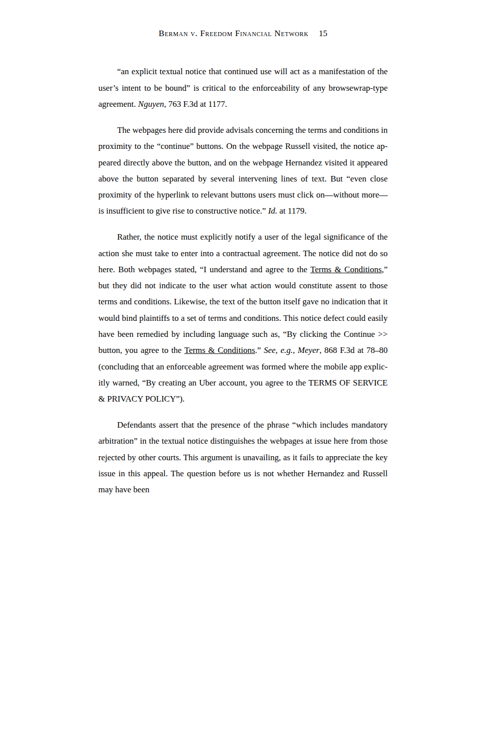Berman v. Freedom Financial Network 15
“an explicit textual notice that continued use will act as a manifestation of the user’s intent to be bound” is critical to the enforceability of any browsewrap-type agreement. Nguyen, 763 F.3d at 1177.
The webpages here did provide advisals concerning the terms and conditions in proximity to the “continue” buttons. On the webpage Russell visited, the notice appeared directly above the button, and on the webpage Hernandez visited it appeared above the button separated by several intervening lines of text. But “even close proximity of the hyperlink to relevant buttons users must click on—without more—is insufficient to give rise to constructive notice.” Id. at 1179.
Rather, the notice must explicitly notify a user of the legal significance of the action she must take to enter into a contractual agreement. The notice did not do so here. Both webpages stated, “I understand and agree to the Terms & Conditions,” but they did not indicate to the user what action would constitute assent to those terms and conditions. Likewise, the text of the button itself gave no indication that it would bind plaintiffs to a set of terms and conditions. This notice defect could easily have been remedied by including language such as, “By clicking the Continue >> button, you agree to the Terms & Conditions.” See, e.g., Meyer, 868 F.3d at 78–80 (concluding that an enforceable agreement was formed where the mobile app explicitly warned, “By creating an Uber account, you agree to the TERMS OF SERVICE & PRIVACY POLICY”).
Defendants assert that the presence of the phrase “which includes mandatory arbitration” in the textual notice distinguishes the webpages at issue here from those rejected by other courts. This argument is unavailing, as it fails to appreciate the key issue in this appeal. The question before us is not whether Hernandez and Russell may have been